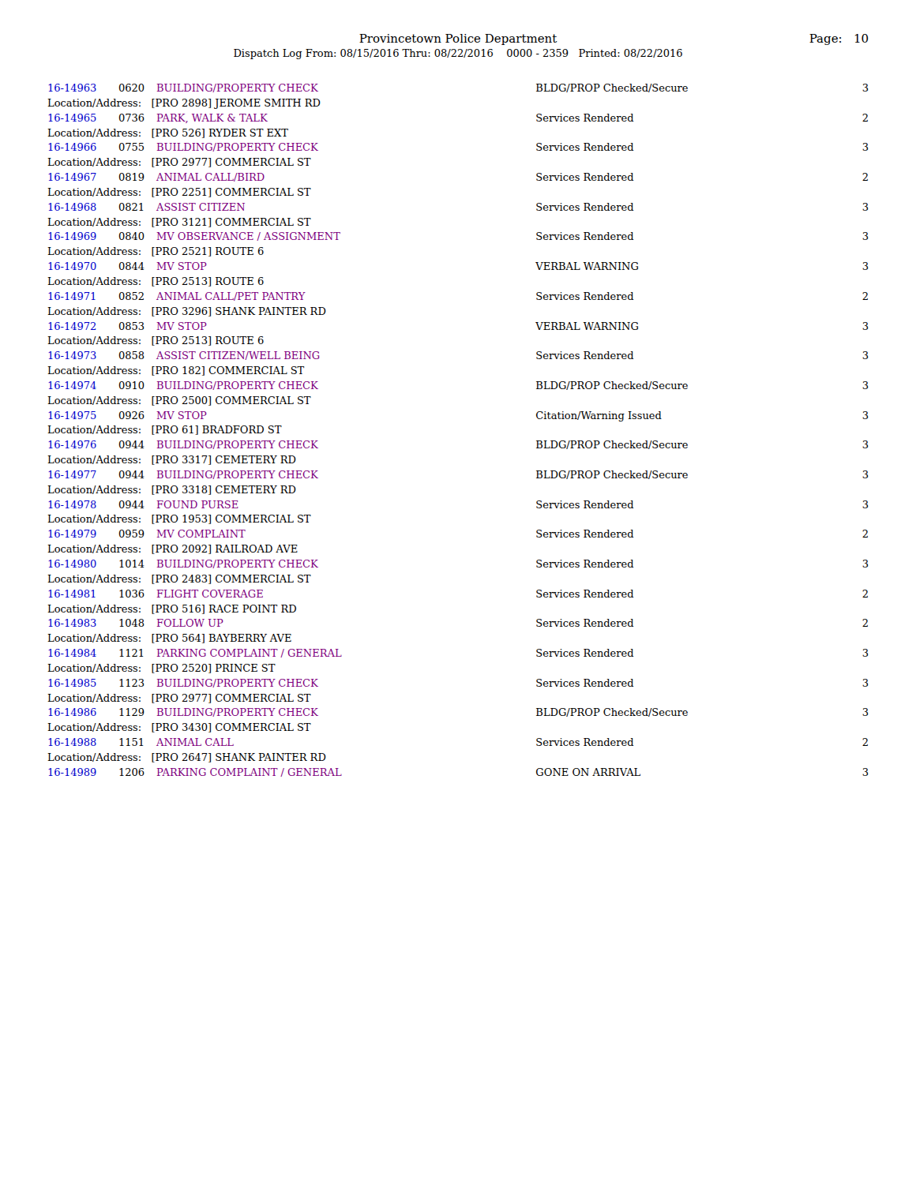Provincetown Police Department Page: 10
Dispatch Log From: 08/15/2016 Thru: 08/22/2016 0000 - 2359 Printed: 08/22/2016
| 16-14963 | 0620 | BUILDING/PROPERTY CHECK | BLDG/PROP Checked/Secure | 3 |
| Location/Address: [PRO 2898] JEROME SMITH RD |
| 16-14965 | 0736 | PARK, WALK & TALK | Services Rendered | 2 |
| Location/Address: [PRO 526] RYDER ST EXT |
| 16-14966 | 0755 | BUILDING/PROPERTY CHECK | Services Rendered | 3 |
| Location/Address: [PRO 2977] COMMERCIAL ST |
| 16-14967 | 0819 | ANIMAL CALL/BIRD | Services Rendered | 2 |
| Location/Address: [PRO 2251] COMMERCIAL ST |
| 16-14968 | 0821 | ASSIST CITIZEN | Services Rendered | 3 |
| Location/Address: [PRO 3121] COMMERCIAL ST |
| 16-14969 | 0840 | MV OBSERVANCE / ASSIGNMENT | Services Rendered | 3 |
| Location/Address: [PRO 2521] ROUTE 6 |
| 16-14970 | 0844 | MV STOP | VERBAL WARNING | 3 |
| Location/Address: [PRO 2513] ROUTE 6 |
| 16-14971 | 0852 | ANIMAL CALL/PET PANTRY | Services Rendered | 2 |
| Location/Address: [PRO 3296] SHANK PAINTER RD |
| 16-14972 | 0853 | MV STOP | VERBAL WARNING | 3 |
| Location/Address: [PRO 2513] ROUTE 6 |
| 16-14973 | 0858 | ASSIST CITIZEN/WELL BEING | Services Rendered | 3 |
| Location/Address: [PRO 182] COMMERCIAL ST |
| 16-14974 | 0910 | BUILDING/PROPERTY CHECK | BLDG/PROP Checked/Secure | 3 |
| Location/Address: [PRO 2500] COMMERCIAL ST |
| 16-14975 | 0926 | MV STOP | Citation/Warning Issued | 3 |
| Location/Address: [PRO 61] BRADFORD ST |
| 16-14976 | 0944 | BUILDING/PROPERTY CHECK | BLDG/PROP Checked/Secure | 3 |
| Location/Address: [PRO 3317] CEMETERY RD |
| 16-14977 | 0944 | BUILDING/PROPERTY CHECK | BLDG/PROP Checked/Secure | 3 |
| Location/Address: [PRO 3318] CEMETERY RD |
| 16-14978 | 0944 | FOUND PURSE | Services Rendered | 3 |
| Location/Address: [PRO 1953] COMMERCIAL ST |
| 16-14979 | 0959 | MV COMPLAINT | Services Rendered | 2 |
| Location/Address: [PRO 2092] RAILROAD AVE |
| 16-14980 | 1014 | BUILDING/PROPERTY CHECK | Services Rendered | 3 |
| Location/Address: [PRO 2483] COMMERCIAL ST |
| 16-14981 | 1036 | FLIGHT COVERAGE | Services Rendered | 2 |
| Location/Address: [PRO 516] RACE POINT RD |
| 16-14983 | 1048 | FOLLOW UP | Services Rendered | 2 |
| Location/Address: [PRO 564] BAYBERRY AVE |
| 16-14984 | 1121 | PARKING COMPLAINT / GENERAL | Services Rendered | 3 |
| Location/Address: [PRO 2520] PRINCE ST |
| 16-14985 | 1123 | BUILDING/PROPERTY CHECK | Services Rendered | 3 |
| Location/Address: [PRO 2977] COMMERCIAL ST |
| 16-14986 | 1129 | BUILDING/PROPERTY CHECK | BLDG/PROP Checked/Secure | 3 |
| Location/Address: [PRO 3430] COMMERCIAL ST |
| 16-14988 | 1151 | ANIMAL CALL | Services Rendered | 2 |
| Location/Address: [PRO 2647] SHANK PAINTER RD |
| 16-14989 | 1206 | PARKING COMPLAINT / GENERAL | GONE ON ARRIVAL | 3 |